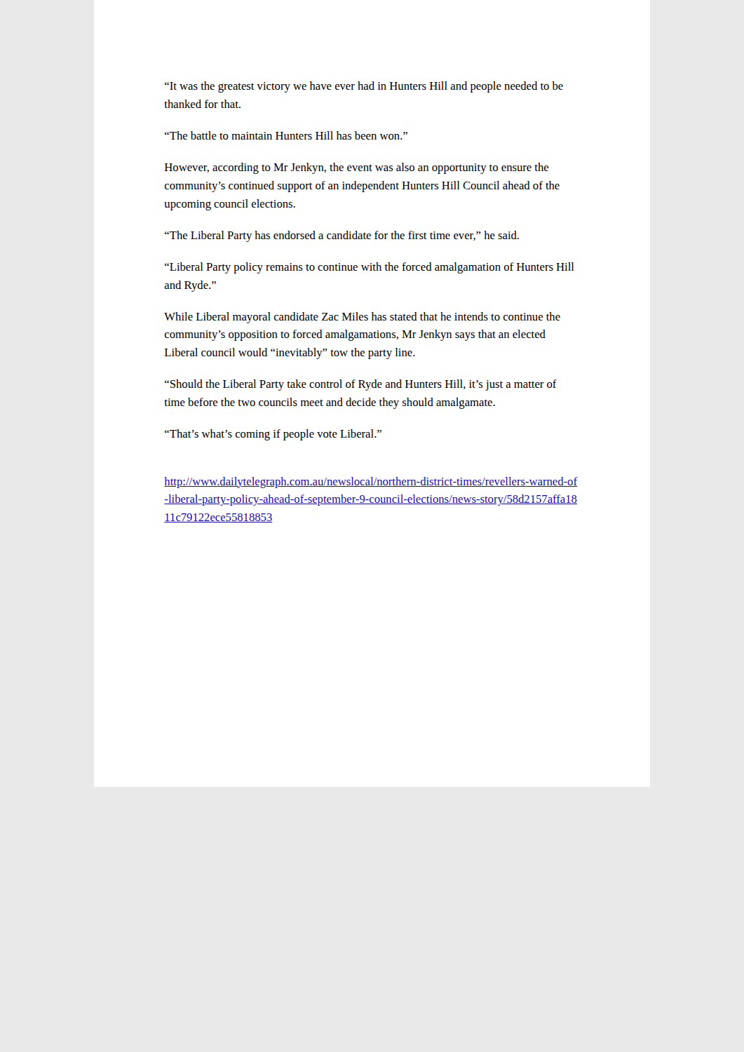“It was the greatest victory we have ever had in Hunters Hill and people needed to be thanked for that.
“The battle to maintain Hunters Hill has been won.”
However, according to Mr Jenkyn, the event was also an opportunity to ensure the community’s continued support of an independent Hunters Hill Council ahead of the upcoming council elections.
“The Liberal Party has endorsed a candidate for the first time ever,” he said.
“Liberal Party policy remains to continue with the forced amalgamation of Hunters Hill and Ryde.”
While Liberal mayoral candidate Zac Miles has stated that he intends to continue the community’s opposition to forced amalgamations, Mr Jenkyn says that an elected Liberal council would “inevitably” tow the party line.
“Should the Liberal Party take control of Ryde and Hunters Hill, it’s just a matter of time before the two councils meet and decide they should amalgamate.
“That’s what’s coming if people vote Liberal.”
http://www.dailytelegraph.com.au/newslocal/northern-district-times/revellers-warned-of-liberal-party-policy-ahead-of-september-9-council-elections/news-story/58d2157affa1811c79122ece55818853